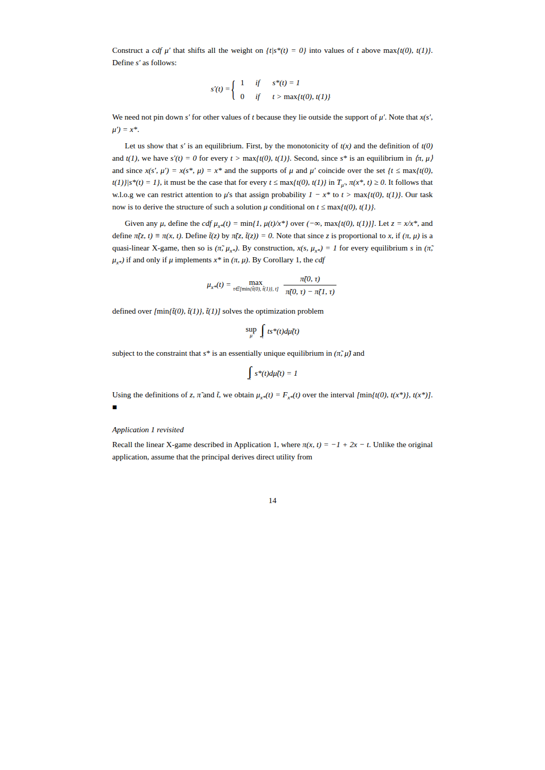Construct a cdf μ′ that shifts all the weight on {t|s*(t) = 0} into values of t above max{t(0), t(1)}. Define s′ as follows:
s′(t) = {
| 1 | if | s*(t) = 1 |
| 0 | if | t > max {t(0), t(1)} |
We need not pin down s′ for other values of t because they lie outside the support of μ′. Note that x(s′, μ′) = x*.
Let us show that s′ is an equilibrium. First, by the monotonicity of t(x) and the definition of t(0) and t(1), we have s′(t) = 0 for every t > max{t(0), t(1)}. Second, since s* is an equilibrium in ⟨π, μ⟩ and since x(s′, μ′) = x(s*, μ) = x* and the supports of μ and μ′ coincide over the set {t ≤ max{t(0), t(1)}|s*(t) = 1}, it must be the case that for every t ≤ max{t(0), t(1)} in Tμ′, π(x*, t) ≥ 0. It follows that w.l.o.g we can restrict attention to μ's that assign probability 1 − x* to t > max{t(0), t(1)}. Our task now is to derive the structure of such a solution μ conditional on t ≤ max{t(0), t(1)}.
Given any μ, define the cdf μx*(t) = min{1, μ(t)/x*} over (−∞, max{t(0), t(1)}]. Let z = x/x*, and define π̃(z, t) ≡ π(x, t). Define t̃(z) by π̃(z, t̃(z)) = 0. Note that since z is proportional to x, if (π, μ) is a quasi-linear X-game, then so is (π̃, μx*). By construction, x(s, μx*) = 1 for every equilibrium s in (π̃, μx*) if and only if μ implements x* in (π, μ). By Corollary 1, the cdf
μx*(t) = max τ∈[min{t̃(0), t̃(1)}, t] π̃(0, τ) π̃(0, τ) − π̃(1, τ)
defined over [min{t̃(0), t̃(1)}, t̃(1)] solves the optimization problem
sup μ̃ ∫t ts*(t)dμ̃(t)
subject to the constraint that s* is an essentially unique equilibrium in (π̃, μ̃) and
∫t s*(t)dμ̃(t) = 1
Using the definitions of z, π̃ and t̃, we obtain μx*(t) = Fx*(t) over the interval [min{t(0), t(x*)}, t(x*)]. ■
Application 1 revisited
Recall the linear X-game described in Application 1, where π(x, t) = −1 + 2x − t. Unlike the original application, assume that the principal derives direct utility from
14